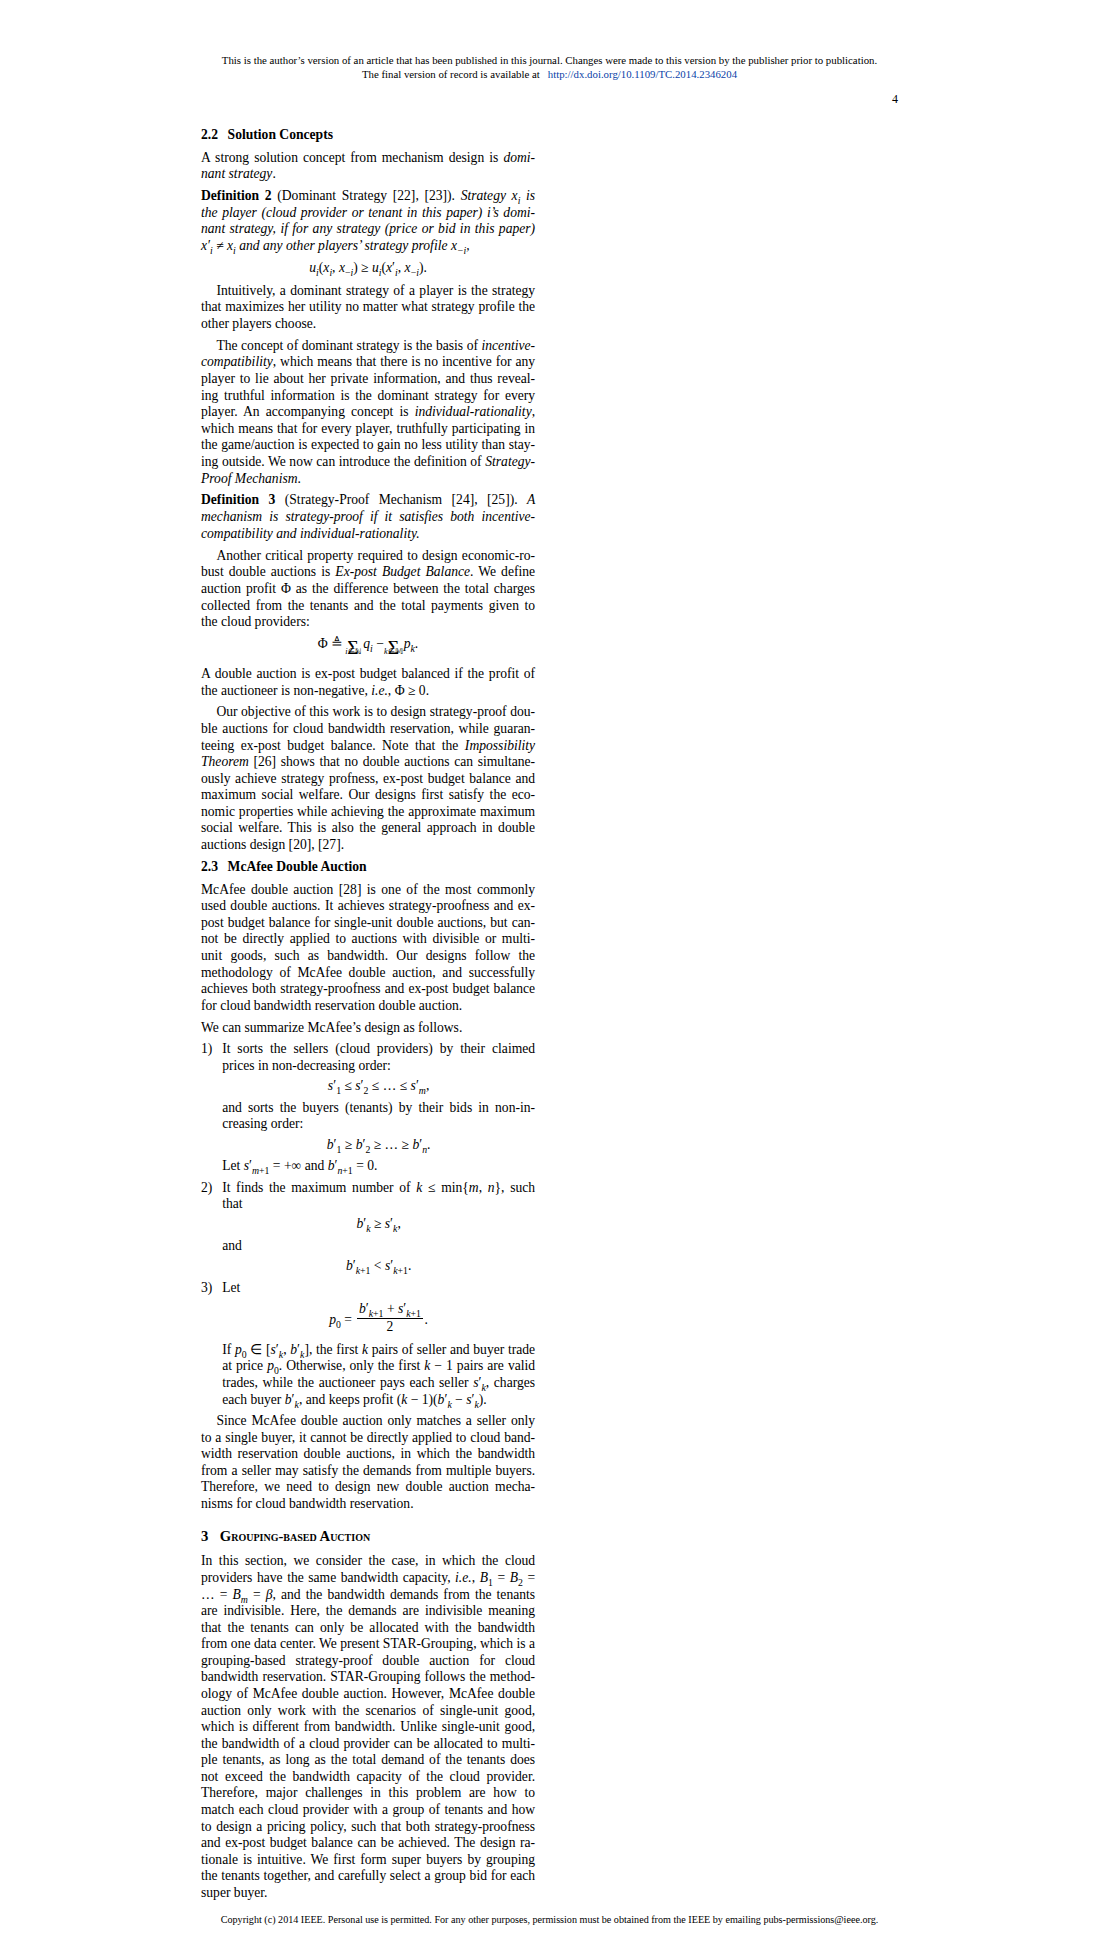This is the author’s version of an article that has been published in this journal. Changes were made to this version by the publisher prior to publication. The final version of record is available at http://dx.doi.org/10.1109/TC.2014.2346204
4
2.2 Solution Concepts
A strong solution concept from mechanism design is dominant strategy.
Definition 2 (Dominant Strategy [22], [23]). Strategy xi is the player (cloud provider or tenant in this paper) i’s dominant strategy, if for any strategy (price or bid in this paper) x′i ≠ xi and any other players’ strategy profile x−i,
ui(xi, x−i) ≥ ui(x′i, x−i).
Intuitively, a dominant strategy of a player is the strategy that maximizes her utility no matter what strategy profile the other players choose.
The concept of dominant strategy is the basis of incentive-compatibility, which means that there is no incentive for any player to lie about her private information, and thus revealing truthful information is the dominant strategy for every player. An accompanying concept is individual-rationality, which means that for every player, truthfully participating in the game/auction is expected to gain no less utility than staying outside. We now can introduce the definition of Strategy-Proof Mechanism.
Definition 3 (Strategy-Proof Mechanism [24], [25]). A mechanism is strategy-proof if it satisfies both incentive-compatibility and individual-rationality.
Another critical property required to design economic-robust double auctions is Ex-post Budget Balance. We define auction profit Φ as the difference between the total charges collected from the tenants and the total payments given to the cloud providers:
Φ Σi∈ℕ qi − Σk∈𝕄 pk.
A double auction is ex-post budget balanced if the profit of the auctioneer is non-negative, i.e., Φ ≥ 0.
Our objective of this work is to design strategy-proof double auctions for cloud bandwidth reservation, while guaranteeing ex-post budget balance. Note that the Impossibility Theorem [26] shows that no double auctions can simultaneously achieve strategy profness, ex-post budget balance and maximum social welfare. Our designs first satisfy the economic properties while achieving the approximate maximum social welfare. This is also the general approach in double auctions design [20], [27].
2.3 McAfee Double Auction
McAfee double auction [28] is one of the most commonly used double auctions. It achieves strategy-proofness and ex-post budget balance for single-unit double auctions, but cannot be directly applied to auctions with divisible or multi-unit goods, such as bandwidth. Our designs follow the methodology of McAfee double auction, and successfully achieves both strategy-proofness and ex-post budget balance for cloud bandwidth reservation double auction.
We can summarize McAfee’s design as follows.
It sorts the sellers (cloud providers) by their claimed prices in non-decreasing order:
s′1 ≤ s′2 ≤ … ≤ s′m,
and sorts the buyers (tenants) by their bids in non-increasing order:
b′1 ≥ b′2 ≥ … ≥ b′n.
Let s′m+1 = +∞ and b′n+1 = 0.
It finds the maximum number of k ≤ min{m, n}, such that
b′k ≥ s′k,
and
b′k+1 < s′k+1.
Let
p0 = b′k+1 + s′k+1 2 .
If p0 ∈ [s′k, b′k], the first k pairs of seller and buyer trade at price p0. Otherwise, only the first k − 1 pairs are valid trades, while the auctioneer pays each seller s′k, charges each buyer b′k, and keeps profit (k − 1)(b′k − s′k).
Since McAfee double auction only matches a seller only to a single buyer, it cannot be directly applied to cloud bandwidth reservation double auctions, in which the bandwidth from a seller may satisfy the demands from multiple buyers. Therefore, we need to design new double auction mechanisms for cloud bandwidth reservation.
3 Grouping-based Auction
In this section, we consider the case, in which the cloud providers have the same bandwidth capacity, i.e., B1 = B2 = … = Bm = β, and the bandwidth demands from the tenants are indivisible. Here, the demands are indivisible meaning that the tenants can only be allocated with the bandwidth from one data center. We present STAR-Grouping, which is a grouping-based strategy-proof double auction for cloud bandwidth reservation. STAR-Grouping follows the methodology of McAfee double auction. However, McAfee double auction only work with the scenarios of single-unit good, which is different from bandwidth. Unlike single-unit good, the bandwidth of a cloud provider can be allocated to multiple tenants, as long as the total demand of the tenants does not exceed the bandwidth capacity of the cloud provider. Therefore, major challenges in this problem are how to match each cloud provider with a group of tenants and how to design a pricing policy, such that both strategy-proofness and ex-post budget balance can be achieved. The design rationale is intuitive. We first form super buyers by grouping the tenants together, and carefully select a group bid for each super buyer.
Copyright (c) 2014 IEEE. Personal use is permitted. For any other purposes, permission must be obtained from the IEEE by emailing pubs-permissions@ieee.org.